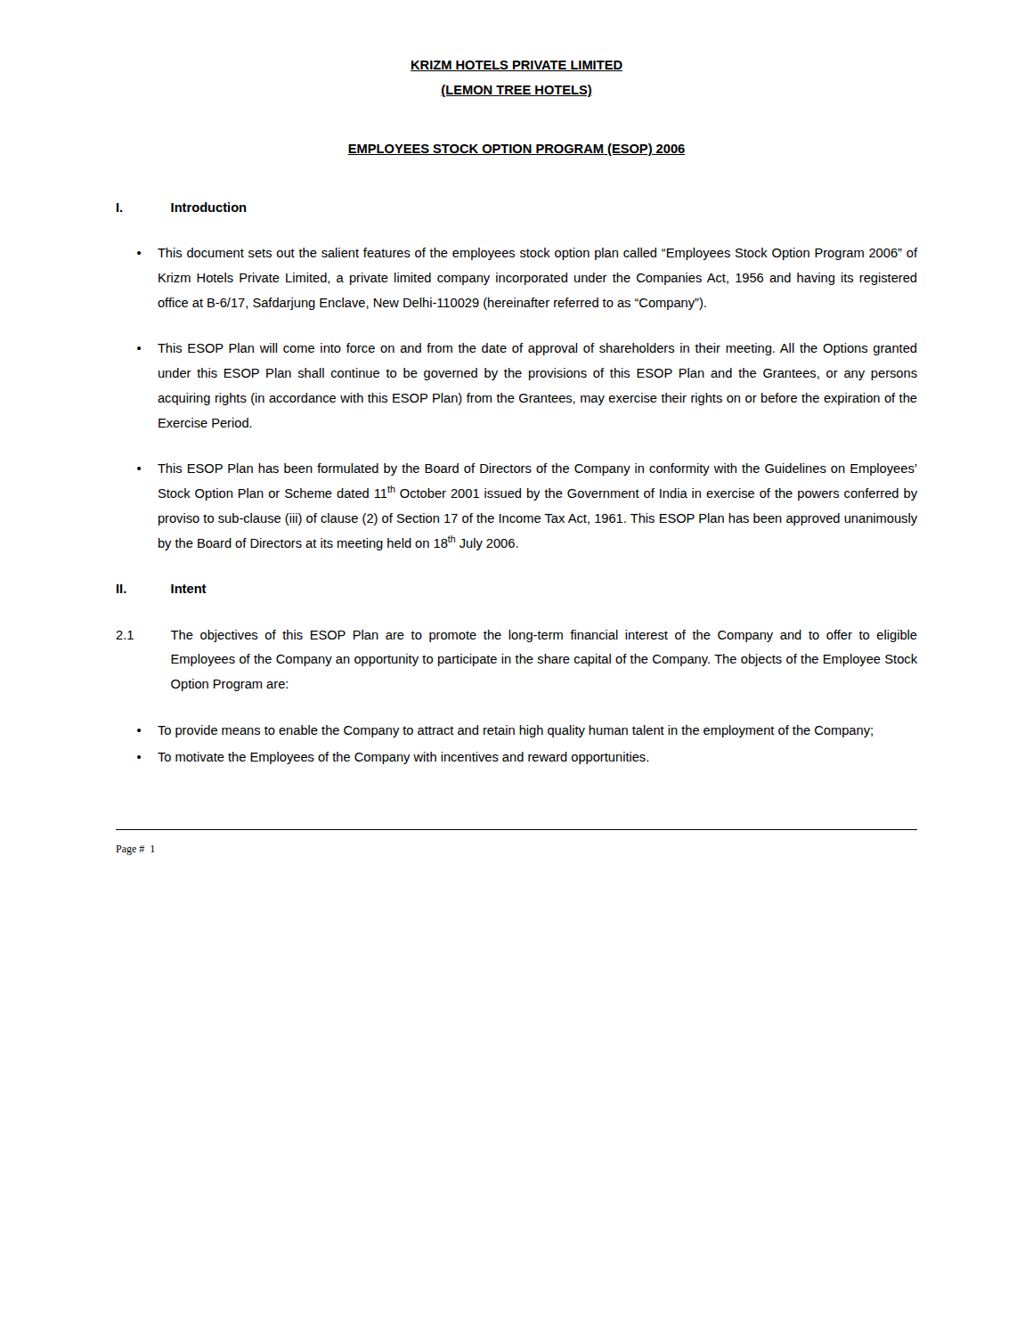KRIZM HOTELS PRIVATE LIMITED
(LEMON TREE HOTELS)
EMPLOYEES STOCK OPTION PROGRAM (ESOP) 2006
I. Introduction
This document sets out the salient features of the employees stock option plan called “Employees Stock Option Program 2006” of Krizm Hotels Private Limited, a private limited company incorporated under the Companies Act, 1956 and having its registered office at B-6/17, Safdarjung Enclave, New Delhi-110029 (hereinafter referred to as “Company”).
This ESOP Plan will come into force on and from the date of approval of shareholders in their meeting. All the Options granted under this ESOP Plan shall continue to be governed by the provisions of this ESOP Plan and the Grantees, or any persons acquiring rights (in accordance with this ESOP Plan) from the Grantees, may exercise their rights on or before the expiration of the Exercise Period.
This ESOP Plan has been formulated by the Board of Directors of the Company in conformity with the Guidelines on Employees’ Stock Option Plan or Scheme dated 11th October 2001 issued by the Government of India in exercise of the powers conferred by proviso to sub-clause (iii) of clause (2) of Section 17 of the Income Tax Act, 1961. This ESOP Plan has been approved unanimously by the Board of Directors at its meeting held on 18th July 2006.
II. Intent
2.1 The objectives of this ESOP Plan are to promote the long-term financial interest of the Company and to offer to eligible Employees of the Company an opportunity to participate in the share capital of the Company. The objects of the Employee Stock Option Program are:
To provide means to enable the Company to attract and retain high quality human talent in the employment of the Company;
To motivate the Employees of the Company with incentives and reward opportunities.
Page # 1